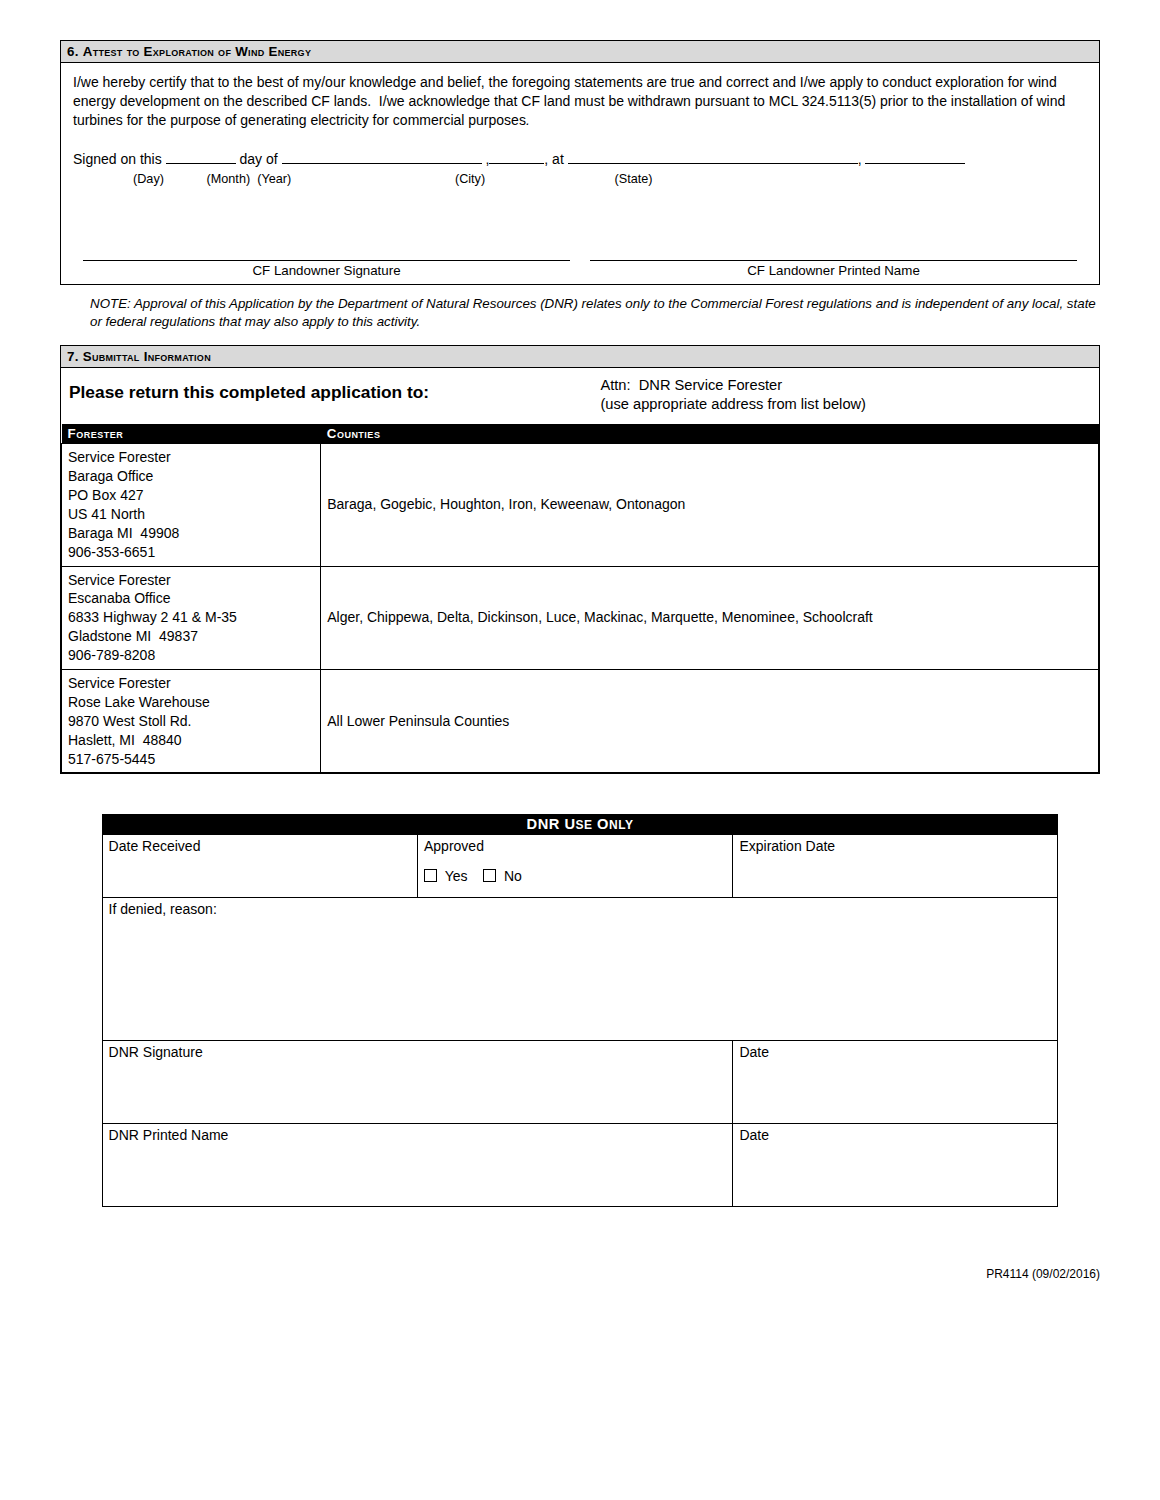6. Attest to Exploration of Wind Energy
I/we hereby certify that to the best of my/our knowledge and belief, the foregoing statements are true and correct and I/we apply to conduct exploration for wind energy development on the described CF lands. I/we acknowledge that CF land must be withdrawn pursuant to MCL 324.5113(5) prior to the installation of wind turbines for the purpose of generating electricity for commercial purposes.
Signed on this day of , , at ,
(Day) (Month) (Year) (City) (State)
| CF Landowner Signature | CF Landowner Printed Name |
NOTE: Approval of this Application by the Department of Natural Resources (DNR) relates only to the Commercial Forest regulations and is independent of any local, state or federal regulations that may also apply to this activity.
7. Submittal Information
Please return this completed application to:
Attn: DNR Service Forester
(use appropriate address from list below)
| Forester | Counties |
| --- | --- |
| Service Forester Baraga Office PO Box 427 US 41 North Baraga MI 49908 906-353-6651 | Baraga, Gogebic, Houghton, Iron, Keweenaw, Ontonagon |
| Service Forester Escanaba Office 6833 Highway 2 41 & M-35 Gladstone MI 49837 906-789-8208 | Alger, Chippewa, Delta, Dickinson, Luce, Mackinac, Marquette, Menominee, Schoolcraft |
| Service Forester Rose Lake Warehouse 9870 West Stoll Rd. Haslett, MI 48840 517-675-5445 | All Lower Peninsula Counties |
DNR USE ONLY
| Date Received | Approved Yes No | Expiration Date |
| If denied, reason: |
| DNR Signature | Date |
| DNR Printed Name | Date |
PR4114 (09/02/2016)